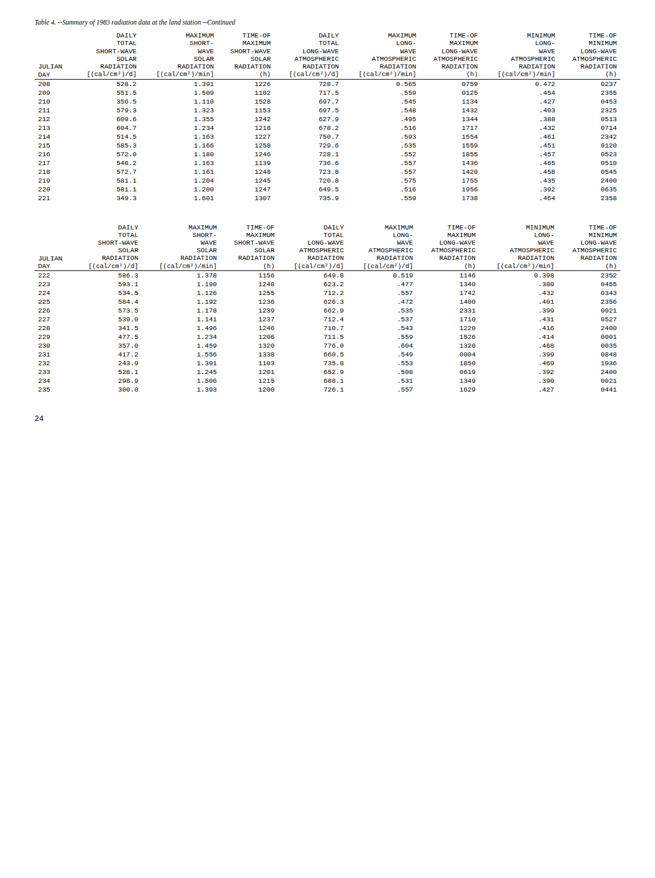Table 4. -- Summary of 1983 radiation data at the land station --Continued
| JULIAN DAY | DAILY TOTAL SHORT-WAVE SOLAR RADIATION [(cal/cm²)/d] | MAXIMUM SHORT- WAVE SOLAR RADIATION [(cal/cm²)/min] | TIME-OF MAXIMUM SHORT-WAVE SOLAR RADIATION (h) | DAILY TOTAL LONG-WAVE ATMOSPHERIC RADIATION [(cal/cm²)/d] | MAXIMUM LONG- WAVE ATMOSPHERIC RADIATION [(cal/cm²)/min] | TIME-OF MAXIMUM LONG-WAVE ATMOSPHERIC RADIATION (h) | MINIMUM LONG- WAVE ATMOSPHERIC RADIATION [(cal/cm²)/min] | TIME-OF MINIMUM LONG-WAVE ATMOSPHERIC RADIATION (h) |
| --- | --- | --- | --- | --- | --- | --- | --- | --- |
| 208 | 528.2 | 1.391 | 1226 | 728.7 | 0.565 | 0759 | 0.472 | 0237 |
| 209 | 551.5 | 1.509 | 1102 | 717.5 | .559 | 0125 | .454 | 2355 |
| 210 | 356.5 | 1.110 | 1528 | 697.7 | .545 | 1134 | .427 | 0453 |
| 211 | 579.3 | 1.323 | 1153 | 697.5 | .548 | 1432 | .403 | 2325 |
| 212 | 609.6 | 1.355 | 1242 | 627.9 | .495 | 1344 | .388 | 0513 |
| 213 | 604.7 | 1.234 | 1218 | 678.2 | .516 | 1717 | .432 | 0714 |
| 214 | 514.5 | 1.163 | 1227 | 750.7 | .593 | 1554 | .461 | 2342 |
| 215 | 585.3 | 1.166 | 1258 | 729.6 | .535 | 1559 | .451 | 0120 |
| 216 | 572.0 | 1.180 | 1246 | 728.1 | .552 | 1855 | .457 | 0523 |
| 217 | 548.2 | 1.163 | 1139 | 736.6 | .557 | 1436 | .465 | 0510 |
| 218 | 572.7 | 1.161 | 1248 | 723.8 | .557 | 1420 | .458 | 0545 |
| 219 | 581.1 | 1.204 | 1245 | 720.8 | .575 | 1755 | .435 | 2400 |
| 220 | 581.1 | 1.200 | 1247 | 649.5 | .516 | 1956 | .392 | 0635 |
| 221 | 349.3 | 1.601 | 1307 | 735.9 | .559 | 1738 | .464 | 2358 |
| JULIAN DAY | DAILY TOTAL SHORT-WAVE SOLAR RADIATION [(cal/cm²)/d] | MAXIMUM SHORT- WAVE SOLAR RADIATION [(cal/cm²)/min] | TIME-OF MAXIMUM SHORT-WAVE SOLAR RADIATION (h) | DAILY TOTAL LONG-WAVE ATMOSPHERIC RADIATION [(cal/cm²)/d] | MAXIMUM LONG- WAVE ATMOSPHERIC RADIATION [(cal/cm²)/d] | TIME-OF MAXIMUM LONG-WAVE ATMOSPHERIC RADIATION (h) | MINIMUM LONG- WAVE ATMOSPHERIC RADIATION [(cal/cm²)/min] | TIME-OF MINIMUM LONG-WAVE ATMOSPHERIC RADIATION (h) |
| --- | --- | --- | --- | --- | --- | --- | --- | --- |
| 222 | 586.3 | 1.378 | 1156 | 649.8 | 0.519 | 1146 | 0.398 | 2352 |
| 223 | 593.1 | 1.190 | 1248 | 623.2 | .477 | 1340 | .380 | 0455 |
| 224 | 534.5 | 1.126 | 1255 | 712.2 | .557 | 1742 | .432 | 0343 |
| 225 | 584.4 | 1.192 | 1236 | 626.3 | .472 | 1400 | .401 | 2356 |
| 226 | 573.5 | 1.178 | 1239 | 662.9 | .535 | 2331 | .399 | 0021 |
| 227 | 539.0 | 1.141 | 1237 | 712.4 | .537 | 1710 | .431 | 0527 |
| 228 | 341.5 | 1.496 | 1246 | 710.7 | .543 | 1220 | .416 | 2400 |
| 229 | 477.5 | 1.234 | 1206 | 711.5 | .559 | 1526 | .414 | 0001 |
| 230 | 357.0 | 1.459 | 1320 | 776.0 | .604 | 1320 | .468 | 0035 |
| 231 | 417.2 | 1.556 | 1338 | 660.5 | .549 | 0004 | .399 | 0848 |
| 232 | 243.9 | 1.301 | 1103 | 735.8 | .553 | 1850 | .469 | 1036 |
| 233 | 528.1 | 1.245 | 1201 | 652.9 | .508 | 0619 | .392 | 2400 |
| 234 | 298.9 | 1.506 | 1215 | 688.1 | .531 | 1349 | .390 | 0021 |
| 235 | 300.0 | 1.393 | 1200 | 726.1 | .557 | 1629 | .427 | 0441 |
24